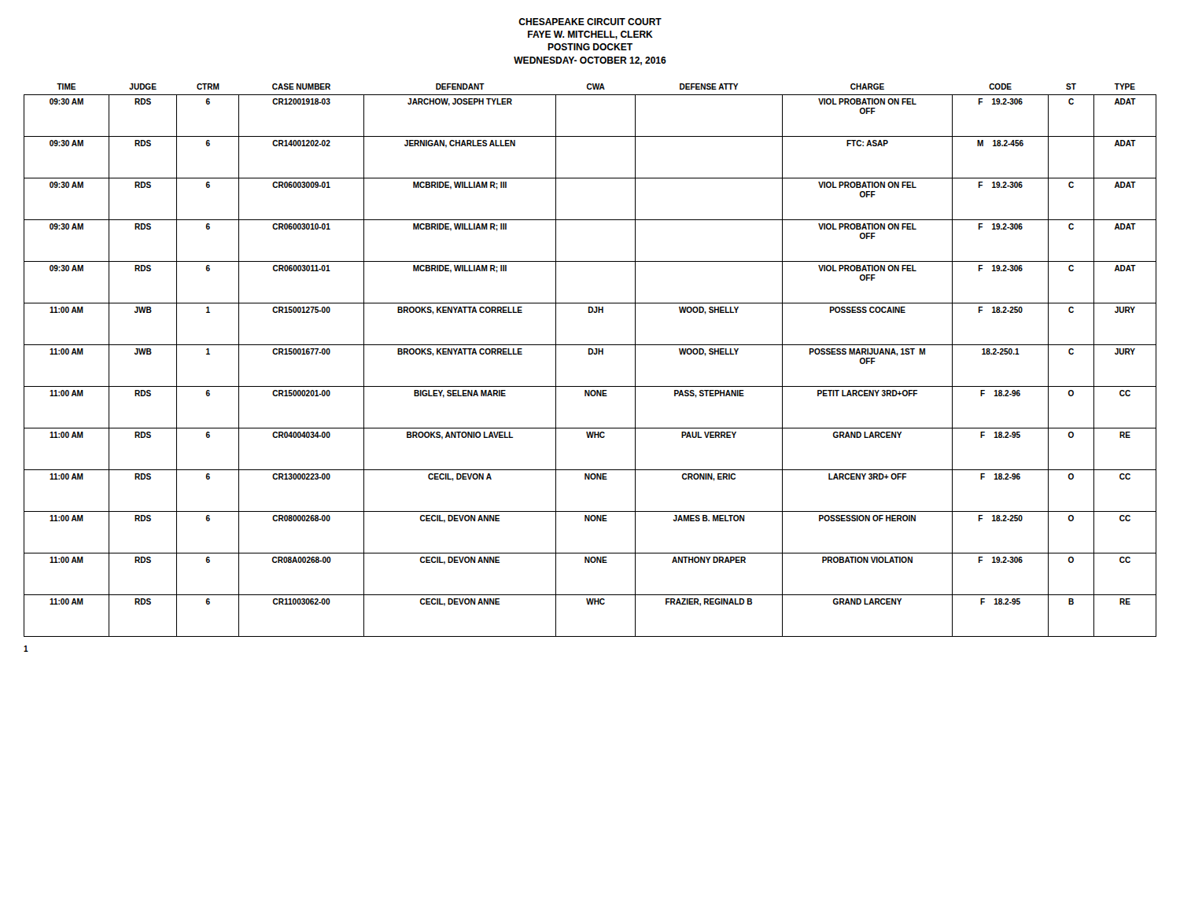CHESAPEAKE CIRCUIT COURT
FAYE W. MITCHELL, CLERK
POSTING DOCKET
WEDNESDAY- OCTOBER 12, 2016
| TIME | JUDGE | CTRM | CASE NUMBER | DEFENDANT | CWA | DEFENSE ATTY | CHARGE | CODE | ST | TYPE |
| --- | --- | --- | --- | --- | --- | --- | --- | --- | --- | --- |
| 09:30 AM | RDS | 6 | CR12001918-03 | JARCHOW, JOSEPH TYLER | | | VIOL PROBATION ON FEL OFF | F 19.2-306 | C | ADAT |
| 09:30 AM | RDS | 6 | CR14001202-02 | JERNIGAN, CHARLES ALLEN | | | FTC: ASAP | M 18.2-456 | | ADAT |
| 09:30 AM | RDS | 6 | CR06003009-01 | MCBRIDE, WILLIAM R; III | | | VIOL PROBATION ON FEL OFF | F 19.2-306 | C | ADAT |
| 09:30 AM | RDS | 6 | CR06003010-01 | MCBRIDE, WILLIAM R; III | | | VIOL PROBATION ON FEL OFF | F 19.2-306 | C | ADAT |
| 09:30 AM | RDS | 6 | CR06003011-01 | MCBRIDE, WILLIAM R; III | | | VIOL PROBATION ON FEL OFF | F 19.2-306 | C | ADAT |
| 11:00 AM | JWB | 1 | CR15001275-00 | BROOKS, KENYATTA CORRELLE | DJH | WOOD, SHELLY | POSSESS COCAINE | F 18.2-250 | C | JURY |
| 11:00 AM | JWB | 1 | CR15001677-00 | BROOKS, KENYATTA CORRELLE | DJH | WOOD, SHELLY | POSSESS MARIJUANA, 1ST M OFF | 18.2-250.1 | C | JURY |
| 11:00 AM | RDS | 6 | CR15000201-00 | BIGLEY, SELENA MARIE | NONE | PASS, STEPHANIE | PETIT LARCENY 3RD+OFF | F 18.2-96 | O | CC |
| 11:00 AM | RDS | 6 | CR04004034-00 | BROOKS, ANTONIO LAVELL | WHC | PAUL VERREY | GRAND LARCENY | F 18.2-95 | O | RE |
| 11:00 AM | RDS | 6 | CR13000223-00 | CECIL, DEVON A | NONE | CRONIN, ERIC | LARCENY 3RD+ OFF | F 18.2-96 | O | CC |
| 11:00 AM | RDS | 6 | CR08000268-00 | CECIL, DEVON ANNE | NONE | JAMES B. MELTON | POSSESSION OF HEROIN | F 18.2-250 | O | CC |
| 11:00 AM | RDS | 6 | CR08A00268-00 | CECIL, DEVON ANNE | NONE | ANTHONY DRAPER | PROBATION VIOLATION | F 19.2-306 | O | CC |
| 11:00 AM | RDS | 6 | CR11003062-00 | CECIL, DEVON ANNE | WHC | FRAZIER, REGINALD B | GRAND LARCENY | F 18.2-95 | B | RE |
1